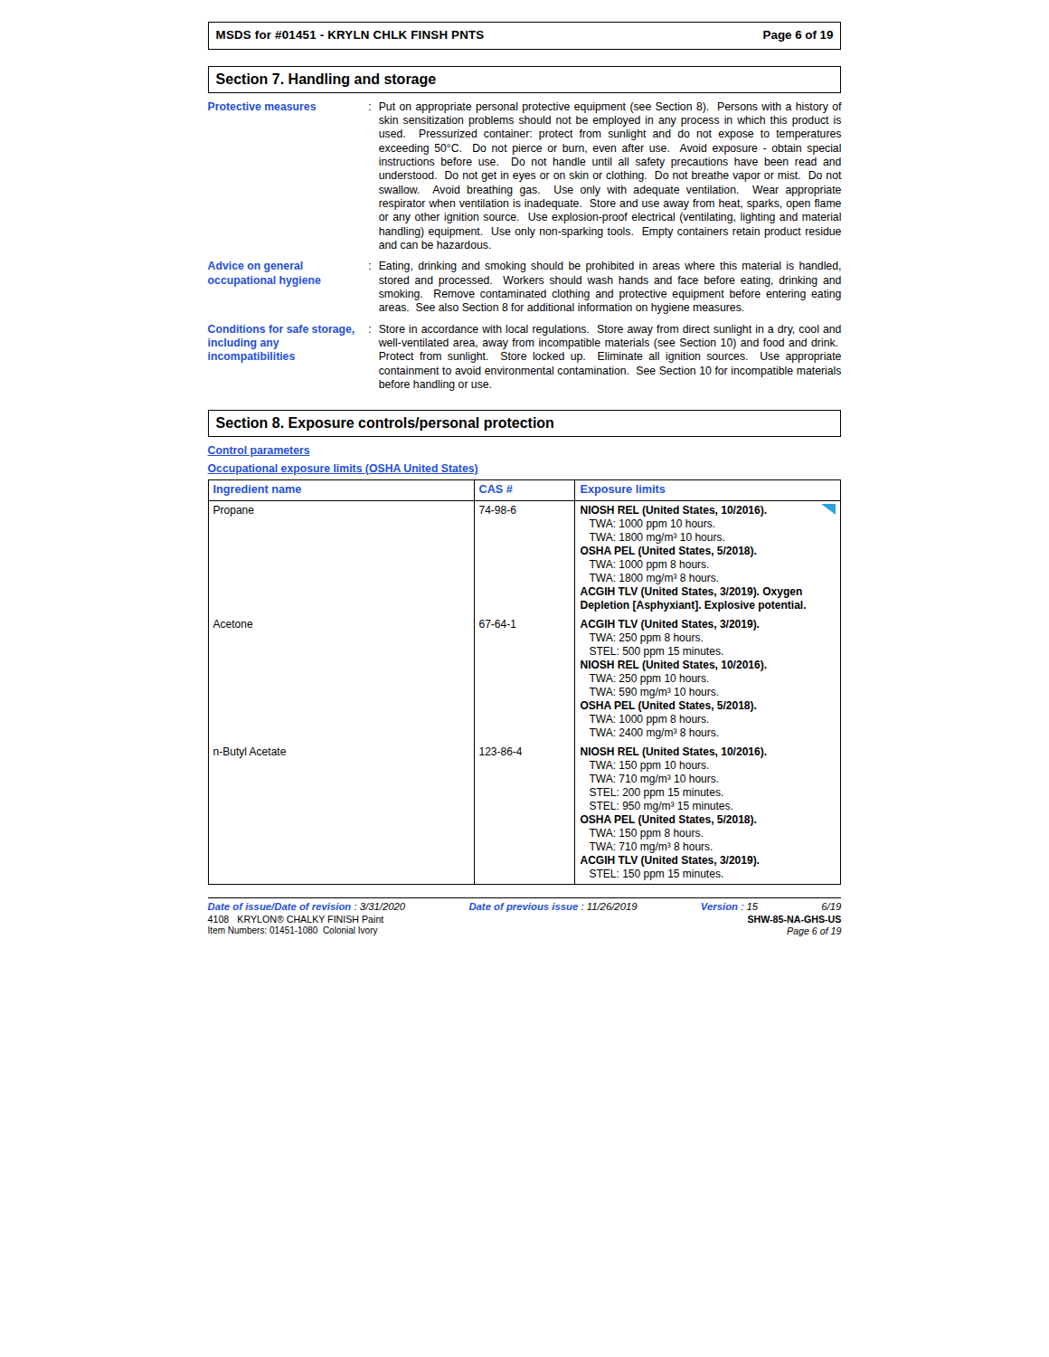MSDS for #01451 - KRYLN CHLK FINSH PNTS Page 6 of 19
Section 7. Handling and storage
| Protective measures | : | Put on appropriate personal protective equipment (see Section 8). Persons with a history of skin sensitization problems should not be employed in any process in which this product is used. Pressurized container: protect from sunlight and do not expose to temperatures exceeding 50°C. Do not pierce or burn, even after use. Avoid exposure - obtain special instructions before use. Do not handle until all safety precautions have been read and understood. Do not get in eyes or on skin or clothing. Do not breathe vapor or mist. Do not swallow. Avoid breathing gas. Use only with adequate ventilation. Wear appropriate respirator when ventilation is inadequate. Store and use away from heat, sparks, open flame or any other ignition source. Use explosion-proof electrical (ventilating, lighting and material handling) equipment. Use only non-sparking tools. Empty containers retain product residue and can be hazardous. |
| Advice on general occupational hygiene | : | Eating, drinking and smoking should be prohibited in areas where this material is handled, stored and processed. Workers should wash hands and face before eating, drinking and smoking. Remove contaminated clothing and protective equipment before entering eating areas. See also Section 8 for additional information on hygiene measures. |
| Conditions for safe storage, including any incompatibilities | : | Store in accordance with local regulations. Store away from direct sunlight in a dry, cool and well-ventilated area, away from incompatible materials (see Section 10) and food and drink. Protect from sunlight. Store locked up. Eliminate all ignition sources. Use appropriate containment to avoid environmental contamination. See Section 10 for incompatible materials before handling or use. |
Section 8. Exposure controls/personal protection
Control parameters
Occupational exposure limits (OSHA United States)
| Ingredient name | CAS # | Exposure limits |
| --- | --- | --- |
| Propane | 74-98-6 | NIOSH REL (United States, 10/2016). TWA: 1000 ppm 10 hours. TWA: 1800 mg/m³ 10 hours. OSHA PEL (United States, 5/2018). TWA: 1000 ppm 8 hours. TWA: 1800 mg/m³ 8 hours. ACGIH TLV (United States, 3/2019). Oxygen Depletion [Asphyxiant]. Explosive potential. |
| Acetone | 67-64-1 | ACGIH TLV (United States, 3/2019). TWA: 250 ppm 8 hours. STEL: 500 ppm 15 minutes. NIOSH REL (United States, 10/2016). TWA: 250 ppm 10 hours. TWA: 590 mg/m³ 10 hours. OSHA PEL (United States, 5/2018). TWA: 1000 ppm 8 hours. TWA: 2400 mg/m³ 8 hours. |
| n-Butyl Acetate | 123-86-4 | NIOSH REL (United States, 10/2016). TWA: 150 ppm 10 hours. TWA: 710 mg/m³ 10 hours. STEL: 200 ppm 15 minutes. STEL: 950 mg/m³ 15 minutes. OSHA PEL (United States, 5/2018). TWA: 150 ppm 8 hours. TWA: 710 mg/m³ 8 hours. ACGIH TLV (United States, 3/2019). STEL: 150 ppm 15 minutes. |
Date of issue/Date of revision : 3/31/2020 Date of previous issue : 11/26/2019 Version : 15 6/19
4108 KRYLON® CHALKY FINISH Paint
Item Numbers: 01451-1080 Colonial Ivory
SHW-85-NA-GHS-US
Page 6 of 19